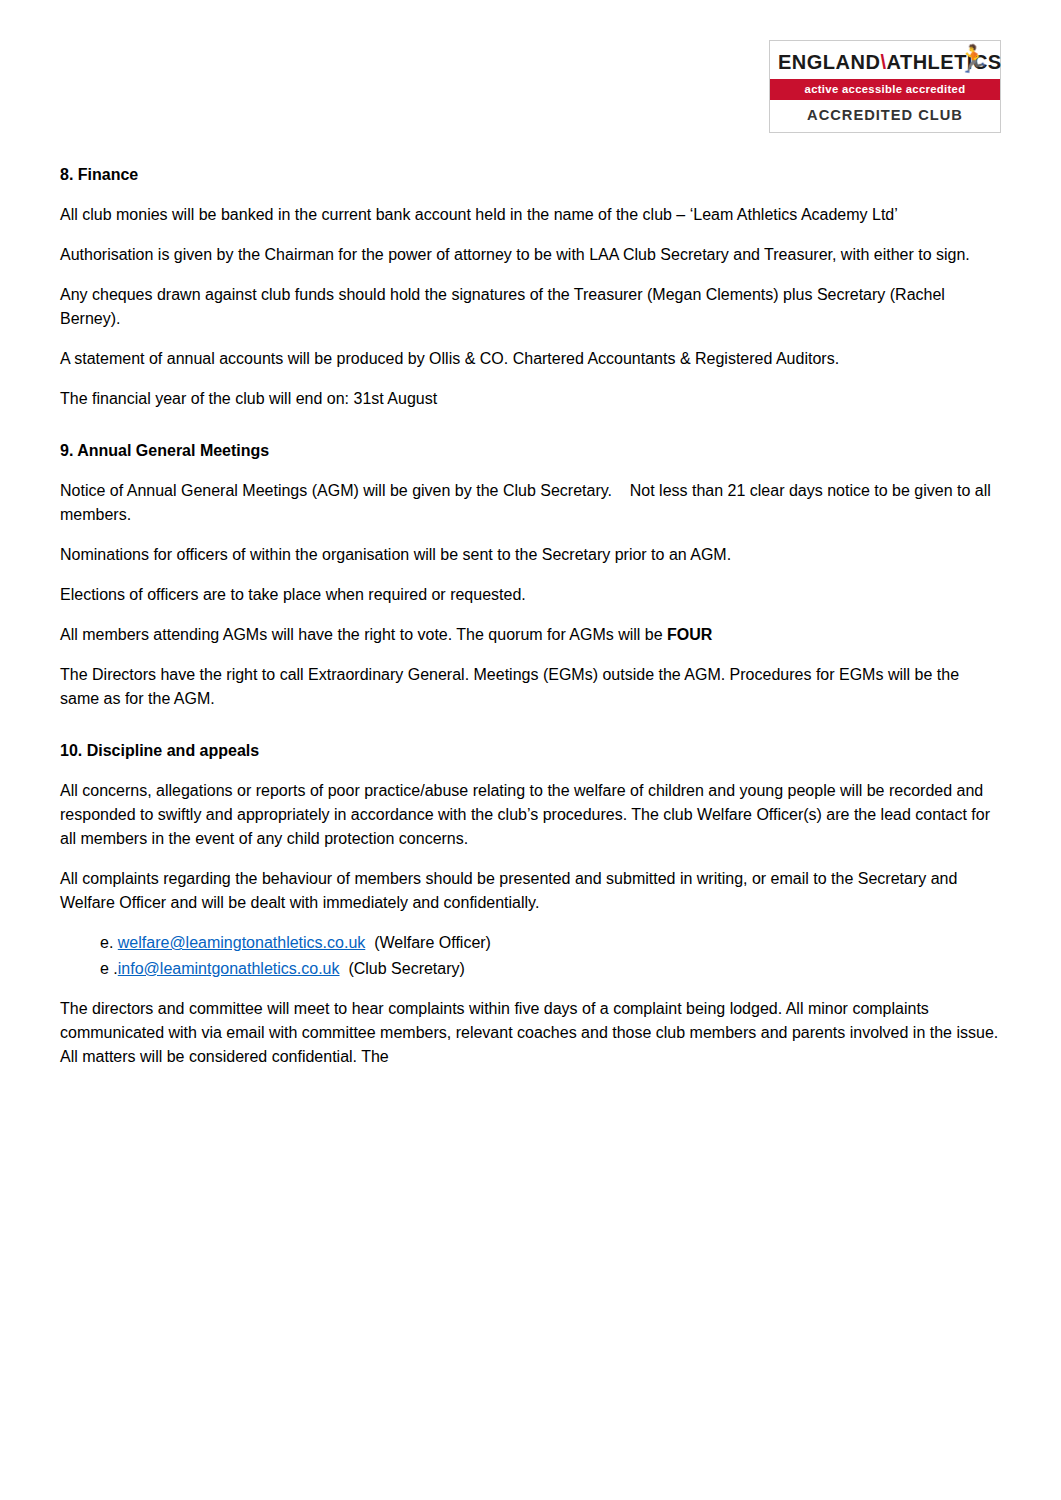🏃
ENGLAND\ATHLETICS
active accessible accredited
ACCREDITED CLUB
8. Finance
All club monies will be banked in the current bank account held in the name of the club – ‘Leam Athletics Academy Ltd’
Authorisation is given by the Chairman for the power of attorney to be with LAA Club Secretary and Treasurer, with either to sign.
Any cheques drawn against club funds should hold the signatures of the Treasurer (Megan Clements) plus Secretary (Rachel Berney).
A statement of annual accounts will be produced by Ollis & CO. Chartered Accountants & Registered Auditors.
The financial year of the club will end on: 31st August
9. Annual General Meetings
Notice of Annual General Meetings (AGM) will be given by the Club Secretary. Not less than 21 clear days notice to be given to all members.
Nominations for officers of within the organisation will be sent to the Secretary prior to an AGM.
Elections of officers are to take place when required or requested.
All members attending AGMs will have the right to vote. The quorum for AGMs will be FOUR
The Directors have the right to call Extraordinary General. Meetings (EGMs) outside the AGM. Procedures for EGMs will be the same as for the AGM.
10. Discipline and appeals
All concerns, allegations or reports of poor practice/abuse relating to the welfare of children and young people will be recorded and responded to swiftly and appropriately in accordance with the club’s procedures. The club Welfare Officer(s) are the lead contact for all members in the event of any child protection concerns.
All complaints regarding the behaviour of members should be presented and submitted in writing, or email to the Secretary and Welfare Officer and will be dealt with immediately and confidentially.
e. welfare@leamingtonathletics.co.uk (Welfare Officer)
e .info@leamintgonathletics.co.uk (Club Secretary)
The directors and committee will meet to hear complaints within five days of a complaint being lodged. All minor complaints communicated with via email with committee members, relevant coaches and those club members and parents involved in the issue. All matters will be considered confidential. The